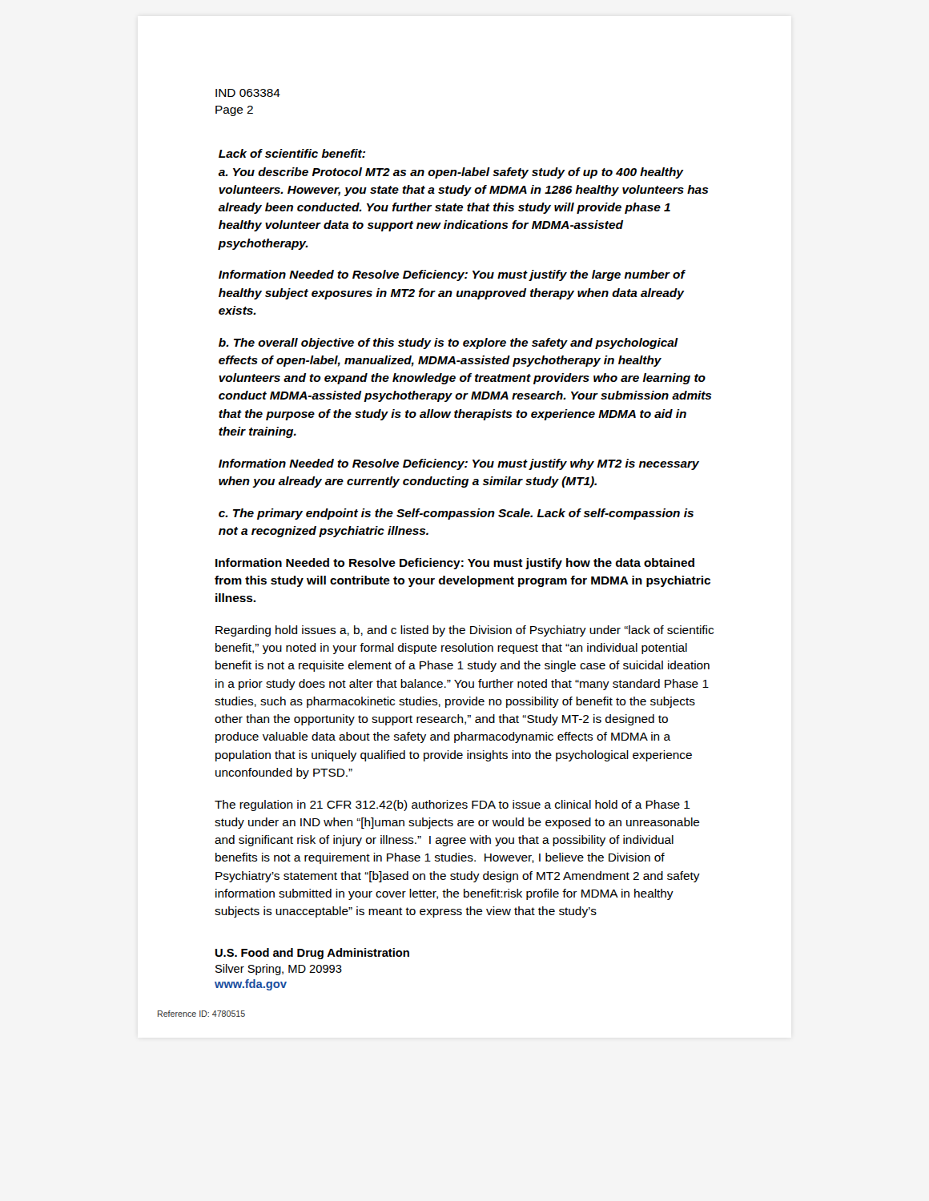IND 063384
Page 2
Lack of scientific benefit:
a. You describe Protocol MT2 as an open-label safety study of up to 400 healthy volunteers. However, you state that a study of MDMA in 1286 healthy volunteers has already been conducted. You further state that this study will provide phase 1 healthy volunteer data to support new indications for MDMA-assisted psychotherapy.
Information Needed to Resolve Deficiency: You must justify the large number of healthy subject exposures in MT2 for an unapproved therapy when data already exists.
b. The overall objective of this study is to explore the safety and psychological effects of open-label, manualized, MDMA-assisted psychotherapy in healthy volunteers and to expand the knowledge of treatment providers who are learning to conduct MDMA-assisted psychotherapy or MDMA research. Your submission admits that the purpose of the study is to allow therapists to experience MDMA to aid in their training.
Information Needed to Resolve Deficiency: You must justify why MT2 is necessary when you already are currently conducting a similar study (MT1).
c. The primary endpoint is the Self-compassion Scale. Lack of self-compassion is not a recognized psychiatric illness.
Information Needed to Resolve Deficiency: You must justify how the data obtained from this study will contribute to your development program for MDMA in psychiatric illness.
Regarding hold issues a, b, and c listed by the Division of Psychiatry under “lack of scientific benefit,” you noted in your formal dispute resolution request that “an individual potential benefit is not a requisite element of a Phase 1 study and the single case of suicidal ideation in a prior study does not alter that balance.” You further noted that “many standard Phase 1 studies, such as pharmacokinetic studies, provide no possibility of benefit to the subjects other than the opportunity to support research,” and that “Study MT-2 is designed to produce valuable data about the safety and pharmacodynamic effects of MDMA in a population that is uniquely qualified to provide insights into the psychological experience unconfounded by PTSD.”
The regulation in 21 CFR 312.42(b) authorizes FDA to issue a clinical hold of a Phase 1 study under an IND when “[h]uman subjects are or would be exposed to an unreasonable and significant risk of injury or illness.” I agree with you that a possibility of individual benefits is not a requirement in Phase 1 studies. However, I believe the Division of Psychiatry’s statement that “[b]ased on the study design of MT2 Amendment 2 and safety information submitted in your cover letter, the benefit:risk profile for MDMA in healthy subjects is unacceptable” is meant to express the view that the study’s
U.S. Food and Drug Administration
Silver Spring, MD 20993
www.fda.gov
Reference ID: 4780515